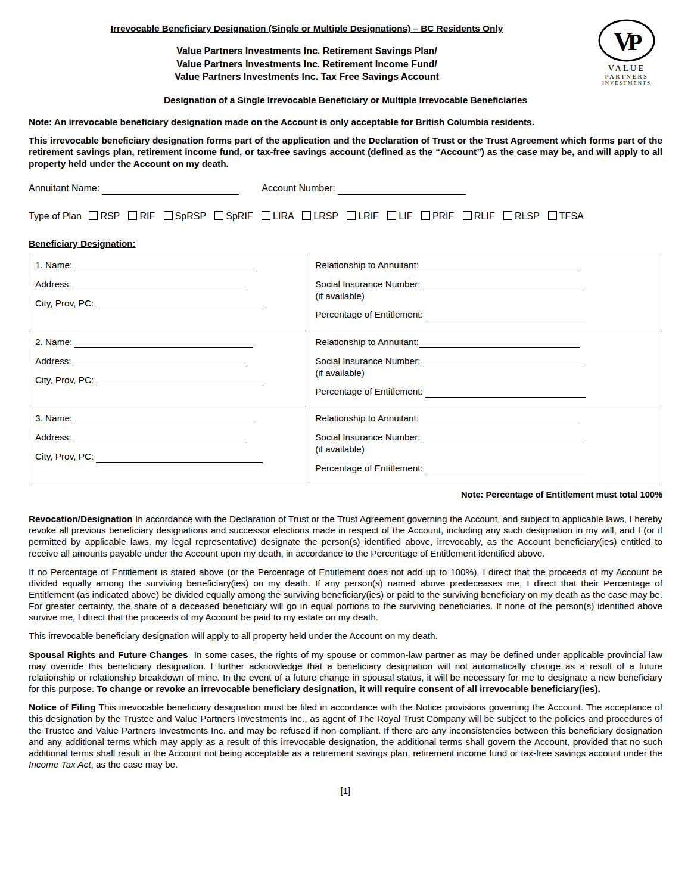V P
VALUE
PARTNERS
INVESTMENTS
Irrevocable Beneficiary Designation (Single or Multiple Designations) – BC Residents Only
Value Partners Investments Inc. Retirement Savings Plan/
Value Partners Investments Inc. Retirement Income Fund/
Value Partners Investments Inc. Tax Free Savings Account
Designation of a Single Irrevocable Beneficiary or Multiple Irrevocable Beneficiaries
Note: An irrevocable beneficiary designation made on the Account is only acceptable for British Columbia residents.
This irrevocable beneficiary designation forms part of the application and the Declaration of Trust or the Trust Agreement which forms part of the retirement savings plan, retirement income fund, or tax-free savings account (defined as the “Account”) as the case may be, and will apply to all property held under the Account on my death.
Annuitant Name: Account Number:
Type of Plan RSP RIF SpRSP SpRIF LIRA LRSP LRIF LIF PRIF RLIF RLSP TFSA
Beneficiary Designation:
| 1. Name: Address: City, Prov, PC: | Relationship to Annuitant: Social Insurance Number: (if available) Percentage of Entitlement: |
| 2. Name: Address: City, Prov, PC: | Relationship to Annuitant: Social Insurance Number: (if available) Percentage of Entitlement: |
| 3. Name: Address: City, Prov, PC: | Relationship to Annuitant: Social Insurance Number: (if available) Percentage of Entitlement: |
Note: Percentage of Entitlement must total 100%
Revocation/Designation In accordance with the Declaration of Trust or the Trust Agreement governing the Account, and subject to applicable laws, I hereby revoke all previous beneficiary designations and successor elections made in respect of the Account, including any such designation in my will, and I (or if permitted by applicable laws, my legal representative) designate the person(s) identified above, irrevocably, as the Account beneficiary(ies) entitled to receive all amounts payable under the Account upon my death, in accordance to the Percentage of Entitlement identified above.
If no Percentage of Entitlement is stated above (or the Percentage of Entitlement does not add up to 100%), I direct that the proceeds of my Account be divided equally among the surviving beneficiary(ies) on my death. If any person(s) named above predeceases me, I direct that their Percentage of Entitlement (as indicated above) be divided equally among the surviving beneficiary(ies) or paid to the surviving beneficiary on my death as the case may be. For greater certainty, the share of a deceased beneficiary will go in equal portions to the surviving beneficiaries. If none of the person(s) identified above survive me, I direct that the proceeds of my Account be paid to my estate on my death.
This irrevocable beneficiary designation will apply to all property held under the Account on my death.
Spousal Rights and Future Changes In some cases, the rights of my spouse or common-law partner as may be defined under applicable provincial law may override this beneficiary designation. I further acknowledge that a beneficiary designation will not automatically change as a result of a future relationship or relationship breakdown of mine. In the event of a future change in spousal status, it will be necessary for me to designate a new beneficiary for this purpose. To change or revoke an irrevocable beneficiary designation, it will require consent of all irrevocable beneficiary(ies).
Notice of Filing This irrevocable beneficiary designation must be filed in accordance with the Notice provisions governing the Account. The acceptance of this designation by the Trustee and Value Partners Investments Inc., as agent of The Royal Trust Company will be subject to the policies and procedures of the Trustee and Value Partners Investments Inc. and may be refused if non-compliant. If there are any inconsistencies between this beneficiary designation and any additional terms which may apply as a result of this irrevocable designation, the additional terms shall govern the Account, provided that no such additional terms shall result in the Account not being acceptable as a retirement savings plan, retirement income fund or tax-free savings account under the Income Tax Act, as the case may be.
[1]